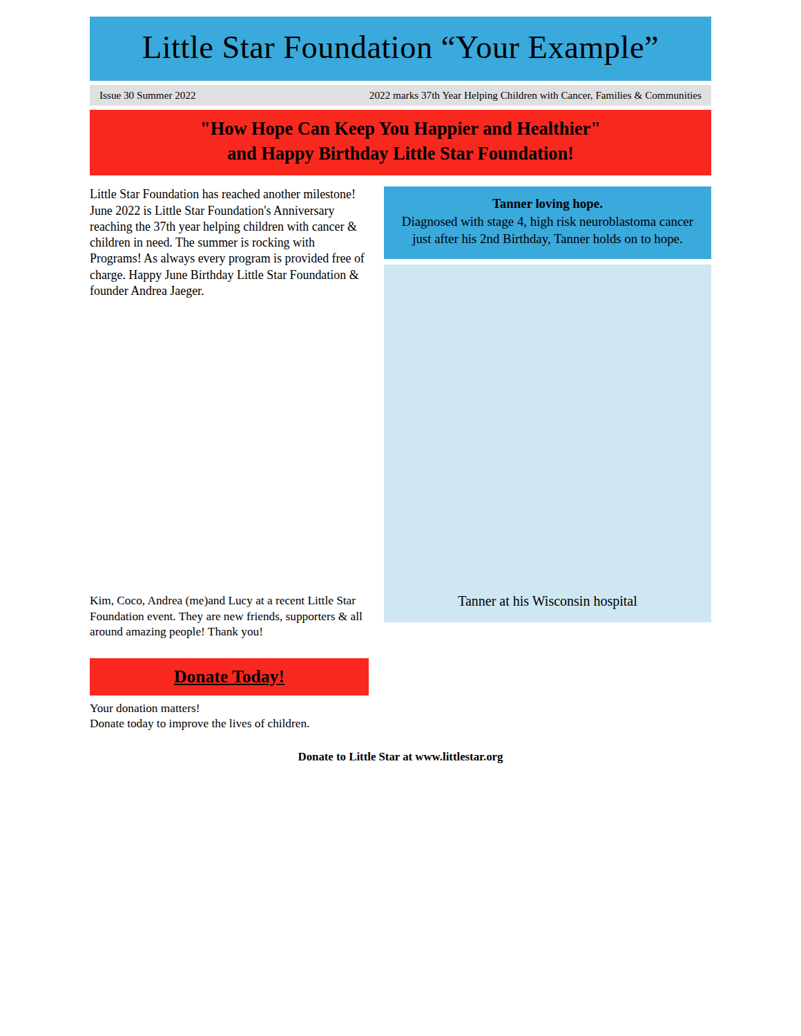Little Star Foundation “Your Example”
Issue 30 Summer 2022 2022 marks 37th Year Helping Children with Cancer, Families & Communities
"How Hope Can Keep You Happier and Healthier"
and Happy Birthday Little Star Foundation!
Little Star Foundation has reached another milestone! June 2022 is Little Star Foundation's Anniversary reaching the 37th year helping children with cancer & children in need. The summer is rocking with Programs! As always every program is provided free of charge. Happy June Birthday Little Star Foundation & founder Andrea Jaeger.
Kim, Coco, Andrea (me)and Lucy at a recent Little Star Foundation event. They are new friends, supporters & all around amazing people! Thank you!
Donate Today!
Your donation matters!
Donate today to improve the lives of children.
Tanner loving hope.
Diagnosed with stage 4, high risk neuroblastoma cancer just after his 2nd Birthday, Tanner holds on to hope.
Tanner at his Wisconsin hospital
Donate to Little Star at www.littlestar.org